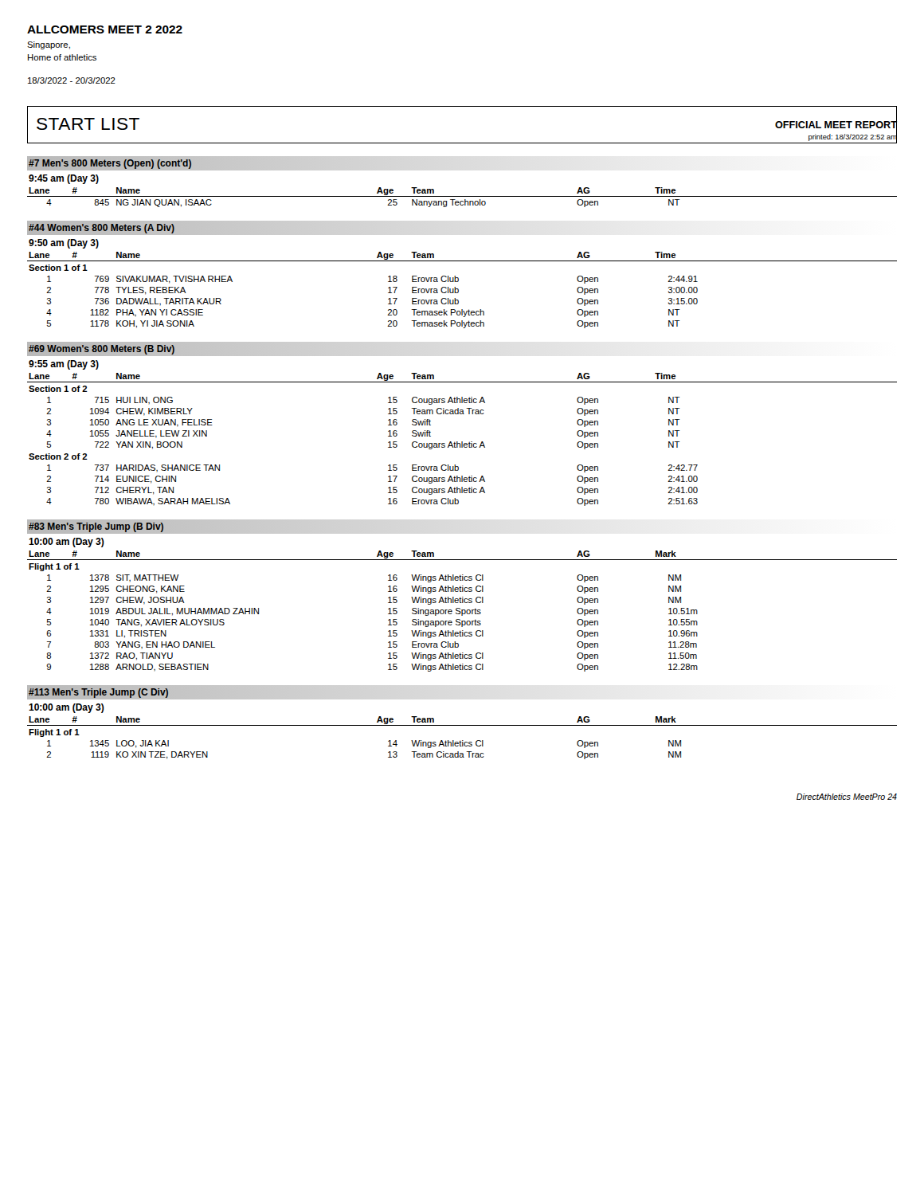OFFICIAL MEET REPORT
printed: 18/3/2022 2:52 am
ALLCOMERS MEET 2 2022
Singapore,
Home of athletics
18/3/2022 - 20/3/2022
START LIST
#7 Men's 800 Meters (Open) (cont'd)
9:45 am (Day 3)
| Lane | # | Name | Age | Team | AG | Time |
| --- | --- | --- | --- | --- | --- | --- |
| 4 | 845 | NG JIAN QUAN, ISAAC | 25 | Nanyang Technolo | Open | NT |
#44 Women's 800 Meters (A Div)
9:50 am (Day 3)
| Lane | # | Name | Age | Team | AG | Time |
| --- | --- | --- | --- | --- | --- | --- |
| Section 1 of 1 |
| 1 | 769 | SIVAKUMAR, TVISHA RHEA | 18 | Erovra Club | Open | 2:44.91 |
| 2 | 778 | TYLES, REBEKA | 17 | Erovra Club | Open | 3:00.00 |
| 3 | 736 | DADWALL, TARITA KAUR | 17 | Erovra Club | Open | 3:15.00 |
| 4 | 1182 | PHA, YAN YI CASSIE | 20 | Temasek Polytech | Open | NT |
| 5 | 1178 | KOH, YI JIA SONIA | 20 | Temasek Polytech | Open | NT |
#69 Women's 800 Meters (B Div)
9:55 am (Day 3)
| Lane | # | Name | Age | Team | AG | Time |
| --- | --- | --- | --- | --- | --- | --- |
| Section 1 of 2 |
| 1 | 715 | HUI LIN, ONG | 15 | Cougars Athletic A | Open | NT |
| 2 | 1094 | CHEW, KIMBERLY | 15 | Team Cicada Trac | Open | NT |
| 3 | 1050 | ANG LE XUAN, FELISE | 16 | Swift | Open | NT |
| 4 | 1055 | JANELLE, LEW ZI XIN | 16 | Swift | Open | NT |
| 5 | 722 | YAN XIN, BOON | 15 | Cougars Athletic A | Open | NT |
| Section 2 of 2 |
| 1 | 737 | HARIDAS, SHANICE TAN | 15 | Erovra Club | Open | 2:42.77 |
| 2 | 714 | EUNICE, CHIN | 17 | Cougars Athletic A | Open | 2:41.00 |
| 3 | 712 | CHERYL, TAN | 15 | Cougars Athletic A | Open | 2:41.00 |
| 4 | 780 | WIBAWA, SARAH MAELISA | 16 | Erovra Club | Open | 2:51.63 |
#83 Men's Triple Jump (B Div)
10:00 am (Day 3)
| Lane | # | Name | Age | Team | AG | Mark |
| --- | --- | --- | --- | --- | --- | --- |
| Flight 1 of 1 |
| 1 | 1378 | SIT, MATTHEW | 16 | Wings Athletics Cl | Open | NM |
| 2 | 1295 | CHEONG, KANE | 16 | Wings Athletics Cl | Open | NM |
| 3 | 1297 | CHEW, JOSHUA | 15 | Wings Athletics Cl | Open | NM |
| 4 | 1019 | ABDUL JALIL, MUHAMMAD ZAHIN | 15 | Singapore Sports | Open | 10.51m |
| 5 | 1040 | TANG, XAVIER ALOYSIUS | 15 | Singapore Sports | Open | 10.55m |
| 6 | 1331 | LI, TRISTEN | 15 | Wings Athletics Cl | Open | 10.96m |
| 7 | 803 | YANG, EN HAO DANIEL | 15 | Erovra Club | Open | 11.28m |
| 8 | 1372 | RAO, TIANYU | 15 | Wings Athletics Cl | Open | 11.50m |
| 9 | 1288 | ARNOLD, SEBASTIEN | 15 | Wings Athletics Cl | Open | 12.28m |
#113 Men's Triple Jump (C Div)
10:00 am (Day 3)
| Lane | # | Name | Age | Team | AG | Mark |
| --- | --- | --- | --- | --- | --- | --- |
| Flight 1 of 1 |
| 1 | 1345 | LOO, JIA KAI | 14 | Wings Athletics Cl | Open | NM |
| 2 | 1119 | KO XIN TZE, DARYEN | 13 | Team Cicada Trac | Open | NM |
DirectAthletics MeetPro 24